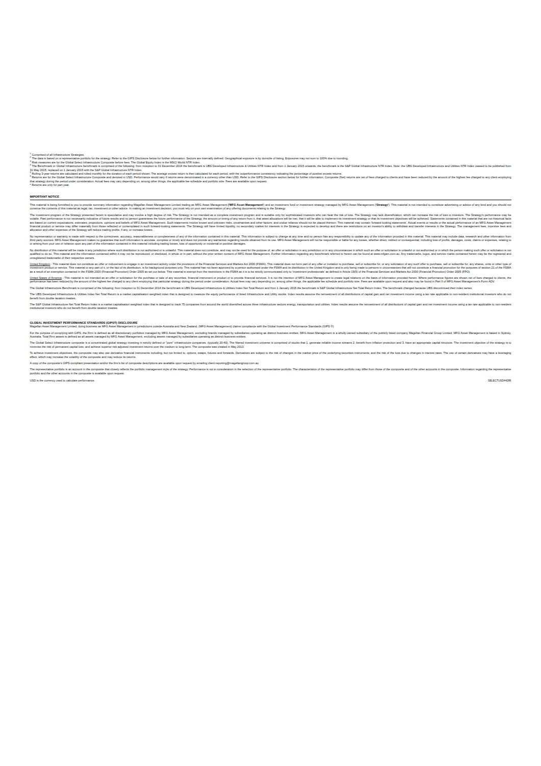1 Comprised of all Infrastructure Strategies.
2 The data is based on a representative portfolio for the strategy. Refer to the GIPS Disclosure below for further information. Sectors are internally defined. Geographical exposure is by domicile of listing. Exposures may not sum to 100% due to rounding.
3 Risk measures are for the Global Select Infrastructure Composite before fees. The Global Equity Index is the MSCI World NTR Index.
4 The Benchmark or Global Infrastructure benchmark is comprised of the following: from inception to 31 December 2014 the benchmark is UBS Developed Infrastructure & Utilities NTR Index and from 1 January 2015 onwards, the benchmark is the S&P Global Infrastructure NTR Index. Note: the UBS Developed Infrastructure and Utilities NTR Index ceased to be published from 31 May 2015, replaced on 1 January 2015 with the S&P Global Infrastructure NTR Index.
5 Rolling 3-year returns are calculated and rolled monthly for the duration of each period shown. The average excess return is then calculated for each period, with the outperformance consistency indicating the percentage of positive excess returns.
6 Returns are for the Global Select Infrastructure Composite and denoted in USD. Performance would vary if returns were denominated in a currency other than USD. Refer to the GIPS Disclosure section below for further information. Composite (Net) returns are net of fees charged to clients and have been reduced by the amount of the highest fee charged to any client employing that strategy during the period under consideration. Actual fees may vary depending on, among other things, the applicable fee schedule and portfolio size. Fees are available upon request.
* Returns are only for part year.
IMPORTANT NOTICE
This material is being furnished to you to provide summary information regarding Magellan Asset Management Limited trading as MFG Asset Management ('MFG Asset Management') and an investment fund or investment strategy managed by MFG Asset Management ('Strategy'). This material is not intended to constitute advertising or advice of any kind and you should not construe the contents of this material as legal, tax, investment or other advice. In making an investment decision, you must rely on your own examination of any offering documents relating to the Strategy.
The investment program of the Strategy presented herein is speculative and may involve a high degree of risk. The Strategy is not intended as a complete investment program and is suitable only for sophisticated investors who can bear the risk of loss. The Strategy may lack diversification, which can increase the risk of loss to investors. The Strategy's performance may be volatile. Past performance is not necessarily indicative of future results and no person guarantees the future performance of the Strategy, the amount or timing of any return from it, that asset allocations will be met, that it will be able to implement its investment strategy or that its investment objectives will be achieved. Statements contained in this material that are not historical facts are based on current expectations, estimates, projections, opinions and beliefs of MFG Asset Management. Such statements involve known and unknown risks, uncertainties and other factors, and undue reliance should not be placed thereon. This material may contain 'forward-looking statements'. Actual events or results or the actual performance of an MFG Asset Management financial product or service may differ materially from those reflected or contemplated in such forward-looking statements. The Strategy will have limited liquidity, no secondary market for interests in the Strategy is expected to develop and there are restrictions on an investor's ability to withdraw and transfer interests in the Strategy. The management fees, incentive fees and allocation and other expenses of the Strategy will reduce trading profits, if any, or increase losses.
No representation or warranty is made with respect to the correctness, accuracy, reasonableness or completeness of any of the information contained in this material. This information is subject to change at any time and no person has any responsibility to update any of the information provided in this material. This material may include data, research and other information from third party sources. MFG Asset Management makes no guarantee that such information is accurate, complete or timely and does not provide any warranties regarding results obtained from its use. MFG Asset Management will not be responsible or liable for any losses, whether direct, indirect or consequential, including loss of profits, damages, costs, claims or expenses, relating to or arising from your use or reliance upon any part of the information contained in this material including trading losses, loss of opportunity or incidental or punitive damages.
No distribution of this material will be made in any jurisdiction where such distribution is not authorised or is unlawful. This material does not constitute, and may not be used for the purpose of, an offer or solicitation in any jurisdiction or in any circumstances in which such an offer or solicitation is unlawful or not authorized or in which the person making such offer or solicitation is not qualified to do so. This material and the information contained within it may not be reproduced, or disclosed, in whole or in part, without the prior written consent of MFG Asset Management. Further information regarding any benchmark referred to herein can be found at www.mfgam.com.au. Any trademarks, logos, and service marks contained herein may be the registered and unregistered trademarks of their respective owners.
United Kingdom - This material does not constitute an offer or inducement to engage in an investment activity under the provisions of the Financial Services and Markets Act 2000 (FSMA). This material does not form part of any offer or invitation to purchase, sell or subscribe for, or any solicitation of any such offer to purchase, sell or subscribe for, any shares, units or other type of investment product or service. This material or any part of it, or the fact of its distribution, is for background purposes only. This material has not been approved by a person authorised under the FSMA and its distribution in the United Kingdom and is only being made to persons in circumstances that will not constitute a financial promotion for the purposes of section 21 of the FSMA as a result of an exemption contained in the FSMA 2000 (Financial Promotion) Order 2005 as set out below. This material is exempt from the restrictions in the FSMA as it is to be strictly communicated only to 'investment professionals' as defined in Article 19(5) of the Financial Services and Markets Act 2000 (Financial Promotion) Order 2005 (FPO).
United States of America - This material is not intended as an offer or solicitation for the purchase or sale of any securities, financial instrument or product or to provide financial services. It is not the intention of MFG Asset Management to create legal relations on the basis of information provided herein. Where performance figures are shown net of fees charged to clients, the performance has been reduced by the amount of the highest fee charged to any client employing that particular strategy during the period under consideration. Actual fees may vary depending on, among other things, the applicable fee schedule and portfolio size. Fees are available upon request and also may be found in Part II of MFG Asset Management's Form ADV.
The Global Infrastructure Benchmark is comprised of the following: from inception to 31 December 2014 the benchmark is UBS Developed Infrastructure & Utilities Index Net Total Return and from 1 January 2015 the benchmark is S&P Global Infrastructure Net Total Return Index. The benchmark changed because UBS discontinued their index series.
The UBS Developed Infrastructure & Utilities Index Net Total Return is a market capitalisation weighted index that is designed to measure the equity performance of listed Infrastructure and Utility stocks. Index results assume the reinvestment of all distributions of capital gain and net investment income using a tax rate applicable to non-resident institutional investors who do not benefit from double taxation treaties.
The S&P Global Infrastructure Net Total Return Index is a market capitalisation weighted index that is designed to track 75 companies from around the world diversified across three infrastructure sectors energy, transportation and utilities. Index results assume the reinvestment of all distributions of capital gain and net investment income using a tax rate applicable to non-resident institutional investors who do not benefit from double taxation treaties.
GLOBAL INVESTMENT PERFORMANCE STANDARDS (GIPS®) DISCLOSURE
Magellan Asset Management Limited, doing business as MFG Asset Management in jurisdictions outside Australia and New Zealand, (MFG Asset Management) claims compliance with the Global Investment Performance Standards (GIPS ®)
For the purpose of complying with GIPS, the Firm is defined as all discretionary portfolios managed by MFG Asset Management, excluding brands managed by subsidiaries operating as distinct business entities. MFG Asset Management is a wholly-owned subsidiary of the publicly listed company Magellan Financial Group Limited. MFG Asset Management is based in Sydney, Australia. Total Firm assets is defined as all assets managed by MFG Asset Management, excluding assets managed by subsidiaries operating as distinct business entities.
The Global Select Infrastructure composite is a concentrated global strategy investing in strictly defined or "pure" infrastructure companies, (typically 20-40). The filtered investment universe is comprised of stocks that 1. generate reliable income streams 2. benefit from inflation protection and 3. have an appropriate capital structure. The investment objective of the strategy is to minimise the risk of permanent capital loss; and achieve superior risk adjusted investment returns over the medium to long-term. The composite was created in May 2013.
To achieve investment objectives, the composite may also use derivative financial instruments including, but not limited to, options, swaps, futures and forwards. Derivatives are subject to the risk of changes in the market price of the underlying securities instruments, and the risk of the loss due to changes in interest rates. The use of certain derivatives may have a leveraging effect, which may increase the volatility of the composite and may reduce its returns.
A copy of the composite's GIPS compliant presentation and/or the firm's list of composite descriptions are available upon request by emailing client.reporting@magellangroup.com.au
The representative portfolio is an account in the composite that closely reflects the portfolio management style of the strategy. Performance is not a consideration in the selection of the representative portfolio. The characteristics of the representative portfolio may differ from those of the composite and of the other accounts in the composite. Information regarding the representative portfolio and the other accounts in the composite is available upon request.
USD is the currency used to calculate performance. SELECTUSD44286